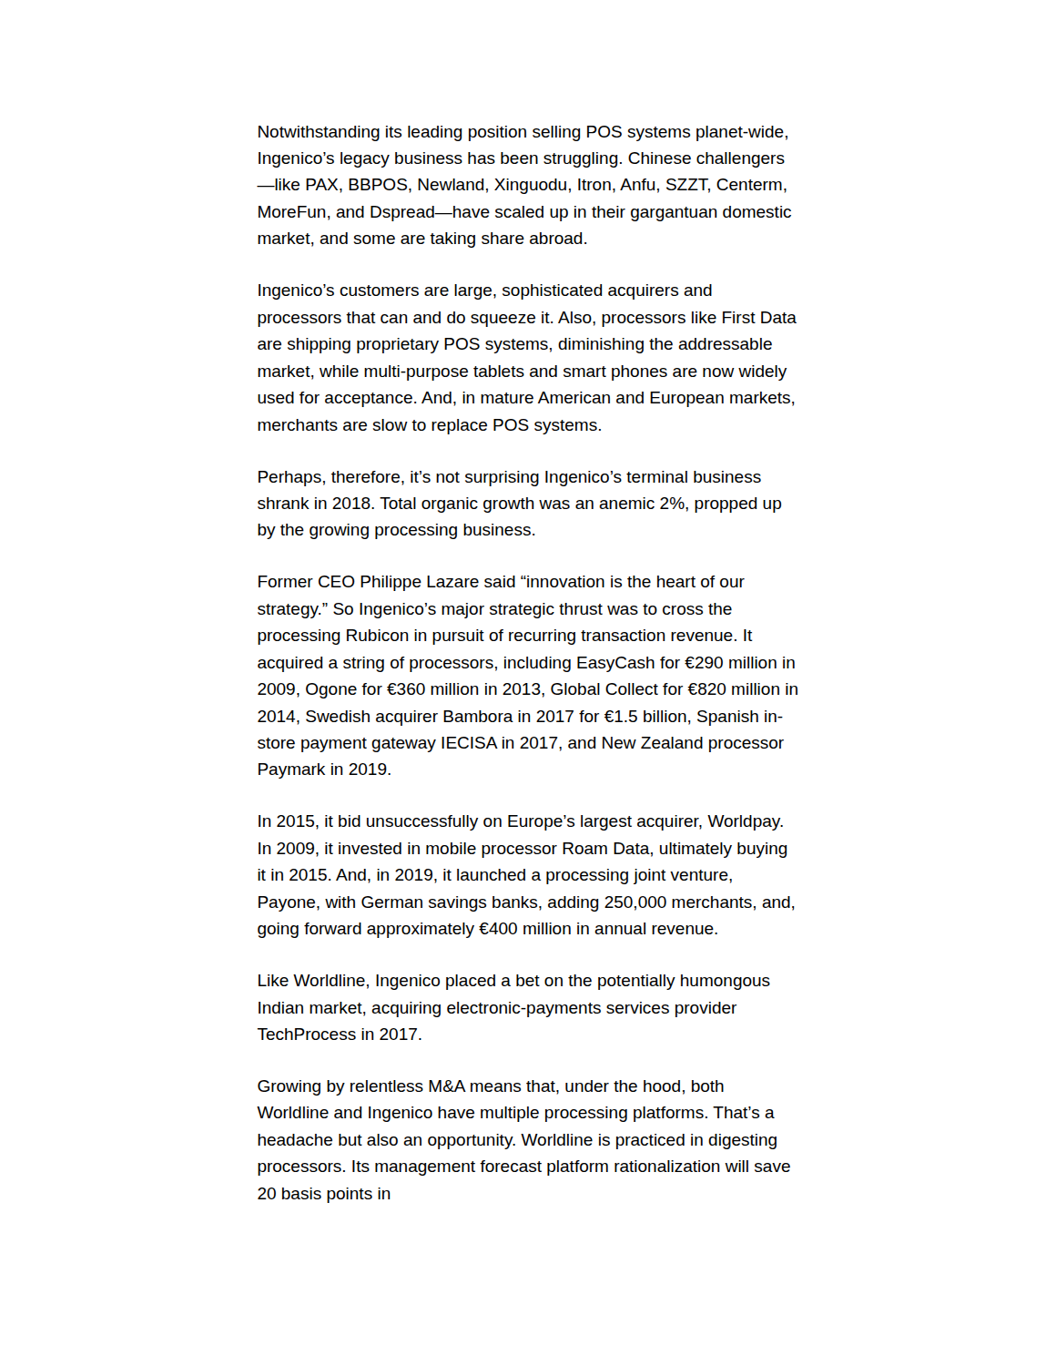Notwithstanding its leading position selling POS systems planet-wide, Ingenico’s legacy business has been struggling. Chinese challengers—like PAX, BBPOS, Newland, Xinguodu, Itron, Anfu, SZZT, Centerm, MoreFun, and Dspread—have scaled up in their gargantuan domestic market, and some are taking share abroad.
Ingenico’s customers are large, sophisticated acquirers and processors that can and do squeeze it. Also, processors like First Data are shipping proprietary POS systems, diminishing the addressable market, while multi-purpose tablets and smart phones are now widely used for acceptance. And, in mature American and European markets, merchants are slow to replace POS systems.
Perhaps, therefore, it’s not surprising Ingenico’s terminal business shrank in 2018. Total organic growth was an anemic 2%, propped up by the growing processing business.
Former CEO Philippe Lazare said “innovation is the heart of our strategy.” So Ingenico’s major strategic thrust was to cross the processing Rubicon in pursuit of recurring transaction revenue. It acquired a string of processors, including EasyCash for €290 million in 2009, Ogone for €360 million in 2013, Global Collect for €820 million in 2014, Swedish acquirer Bambora in 2017 for €1.5 billion, Spanish in-store payment gateway IECISA in 2017, and New Zealand processor Paymark in 2019.
In 2015, it bid unsuccessfully on Europe’s largest acquirer, Worldpay. In 2009, it invested in mobile processor Roam Data, ultimately buying it in 2015. And, in 2019, it launched a processing joint venture, Payone, with German savings banks, adding 250,000 merchants, and, going forward approximately €400 million in annual revenue.
Like Worldline, Ingenico placed a bet on the potentially humongous Indian market, acquiring electronic-payments services provider TechProcess in 2017.
Growing by relentless M&A means that, under the hood, both Worldline and Ingenico have multiple processing platforms. That’s a headache but also an opportunity. Worldline is practiced in digesting processors. Its management forecast platform rationalization will save 20 basis points in